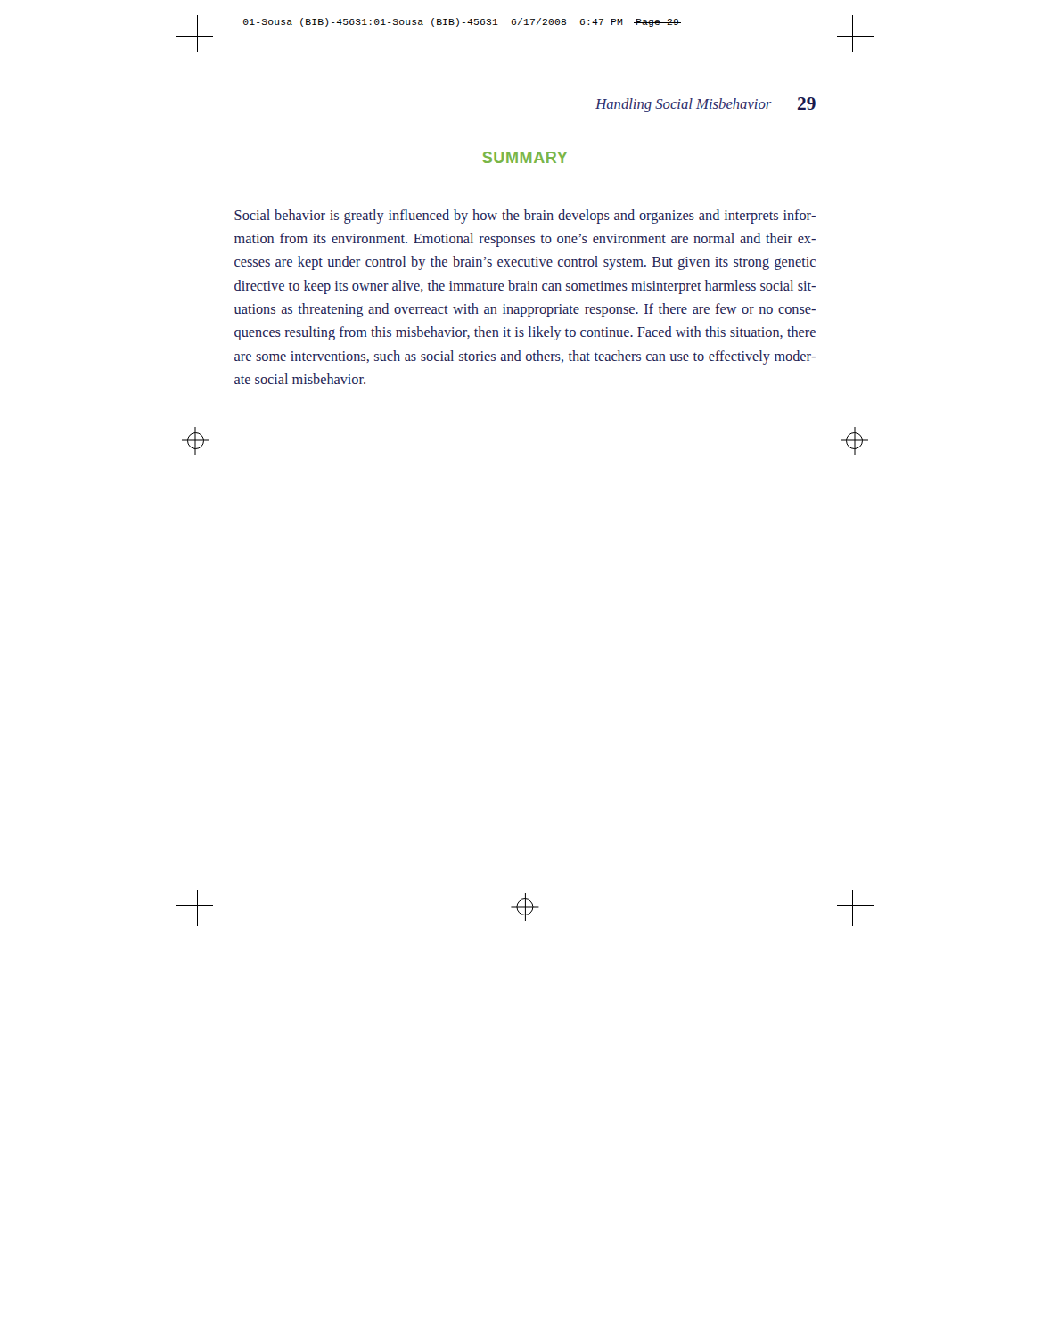01-Sousa (BIB)-45631:01-Sousa (BIB)-45631 6/17/2008 6:47 PM Page 29
Handling Social Misbehavior 29
SUMMARY
Social behavior is greatly influenced by how the brain develops and organizes and interprets information from its environment. Emotional responses to one’s environment are normal and their excesses are kept under control by the brain’s executive control system. But given its strong genetic directive to keep its owner alive, the immature brain can sometimes misinterpret harmless social situations as threatening and overreact with an inappropriate response. If there are few or no consequences resulting from this misbehavior, then it is likely to continue. Faced with this situation, there are some interventions, such as social stories and others, that teachers can use to effectively moderate social misbehavior.